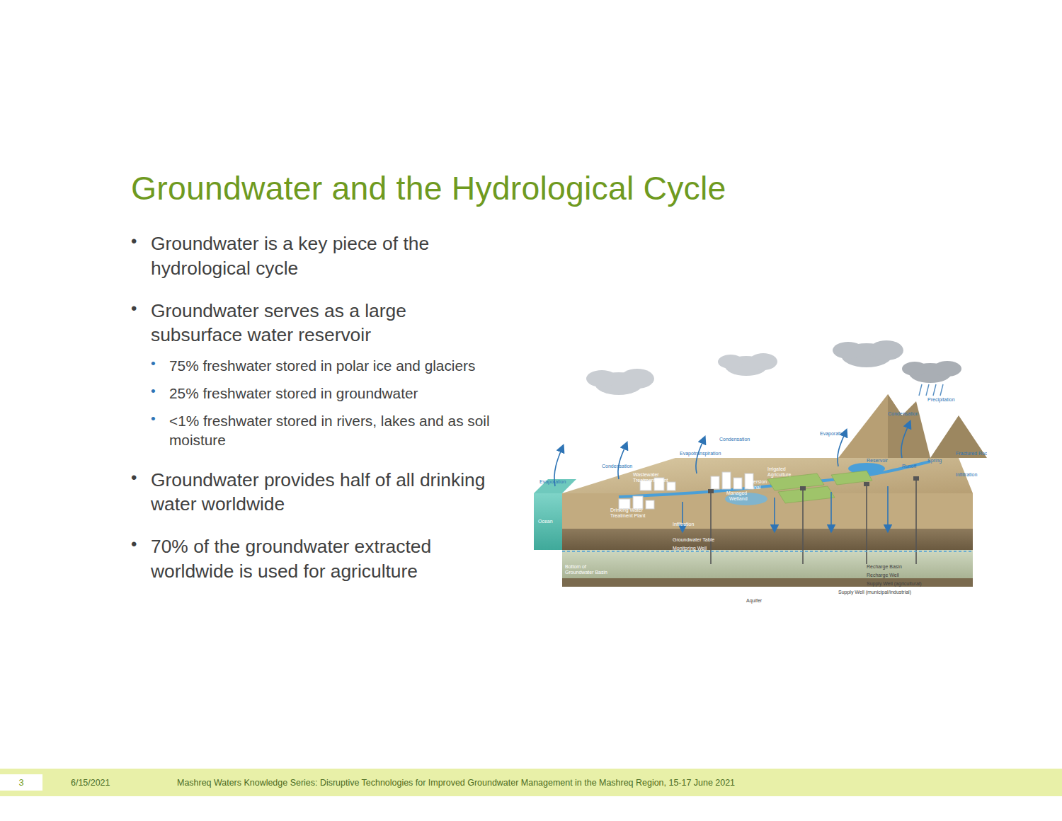Groundwater and the Hydrological Cycle
Groundwater is a key piece of the hydrological cycle
Groundwater serves as a large subsurface water reservoir
75% freshwater stored in polar ice and glaciers
25% freshwater stored in groundwater
<1% freshwater stored in rivers, lakes and as soil moisture
Groundwater provides half of all drinking water worldwide
70% of the groundwater extracted worldwide is used for agriculture
Evaporation Condensation Evapotranspiration Condensation Evaporation Condensation Precipitation Reservoir Runoff Spring Fractured Rock Infiltration Ocean Wastewater Treatment Plant Drinking Water Treatment Plant Managed Wetland Irrigated Agriculture Diversion Canal Infiltration Groundwater Table Monitoring Well Bottom of Groundwater Basin Recharge Basin Recharge Well Supply Well (agricultural) Supply Well (municipal/industrial) Aquifer
3
6/15/2021
Mashreq Waters Knowledge Series: Disruptive Technologies for Improved Groundwater Management in the Mashreq Region, 15-17 June 2021